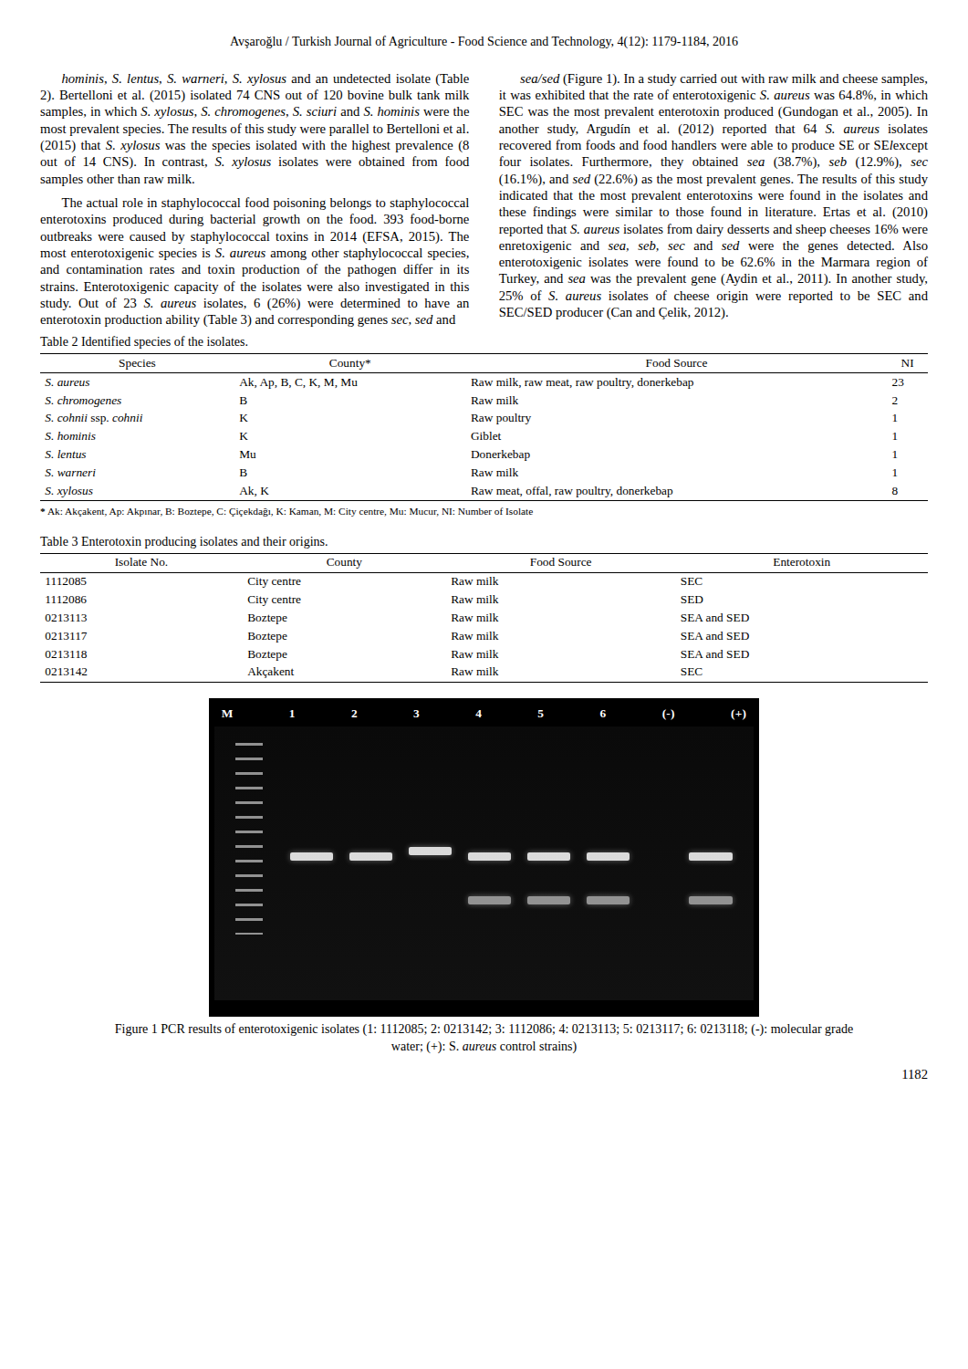Avşaroğlu / Turkish Journal of Agriculture - Food Science and Technology, 4(12): 1179-1184, 2016
hominis, S. lentus, S. warneri, S. xylosus and an undetected isolate (Table 2). Bertelloni et al. (2015) isolated 74 CNS out of 120 bovine bulk tank milk samples, in which S. xylosus, S. chromogenes, S. sciuri and S. hominis were the most prevalent species. The results of this study were parallel to Bertelloni et al. (2015) that S. xylosus was the species isolated with the highest prevalence (8 out of 14 CNS). In contrast, S. xylosus isolates were obtained from food samples other than raw milk.
The actual role in staphylococcal food poisoning belongs to staphylococcal enterotoxins produced during bacterial growth on the food. 393 food-borne outbreaks were caused by staphylococcal toxins in 2014 (EFSA, 2015). The most enterotoxigenic species is S. aureus among other staphylococcal species, and contamination rates and toxin production of the pathogen differ in its strains. Enterotoxigenic capacity of the isolates were also investigated in this study. Out of 23 S. aureus isolates, 6 (26%) were determined to have an enterotoxin production ability (Table 3) and corresponding genes sec, sed and
sea/sed (Figure 1). In a study carried out with raw milk and cheese samples, it was exhibited that the rate of enterotoxigenic S. aureus was 64.8%, in which SEC was the most prevalent enterotoxin produced (Gundogan et al., 2005). In another study, Argudín et al. (2012) reported that 64 S. aureus isolates recovered from foods and food handlers were able to produce SE or SElexcept four isolates. Furthermore, they obtained sea (38.7%), seb (12.9%), sec (16.1%), and sed (22.6%) as the most prevalent genes. The results of this study indicated that the most prevalent enterotoxins were found in the isolates and these findings were similar to those found in literature. Ertas et al. (2010) reported that S. aureus isolates from dairy desserts and sheep cheeses 16% were enretoxigenic and sea, seb, sec and sed were the genes detected. Also enterotoxigenic isolates were found to be 62.6% in the Marmara region of Turkey, and sea was the prevalent gene (Aydin et al., 2011). In another study, 25% of S. aureus isolates of cheese origin were reported to be SEC and SEC/SED producer (Can and Çelik, 2012).
Table 2 Identified species of the isolates.
| Species | County* | Food Source | NI |
| --- | --- | --- | --- |
| S. aureus | Ak, Ap, B, C, K, M, Mu | Raw milk, raw meat, raw poultry, donerkebap | 23 |
| S. chromogenes | B | Raw milk | 2 |
| S. cohnii ssp. cohnii | K | Raw poultry | 1 |
| S. hominis | K | Giblet | 1 |
| S. lentus | Mu | Donerkebap | 1 |
| S. warneri | B | Raw milk | 1 |
| S. xylosus | Ak, K | Raw meat, offal, raw poultry, donerkebap | 8 |
* Ak: Akçakent, Ap: Akpınar, B: Boztepe, C: Çiçekdağı, K: Kaman, M: City centre, Mu: Mucur, NI: Number of Isolate
Table 3 Enterotoxin producing isolates and their origins.
| Isolate No. | County | Food Source | Enterotoxin |
| --- | --- | --- | --- |
| 1112085 | City centre | Raw milk | SEC |
| 1112086 | City centre | Raw milk | SED |
| 0213113 | Boztepe | Raw milk | SEA and SED |
| 0213117 | Boztepe | Raw milk | SEA and SED |
| 0213118 | Boztepe | Raw milk | SEA and SED |
| 0213142 | Akçakent | Raw milk | SEC |
M 123456(-)(+)
sed sec sea
Figure 1 PCR results of enterotoxigenic isolates (1: 1112085; 2: 0213142; 3: 1112086; 4: 0213113; 5: 0213117; 6: 0213118; (-): molecular grade water; (+): S. aureus control strains)
1182